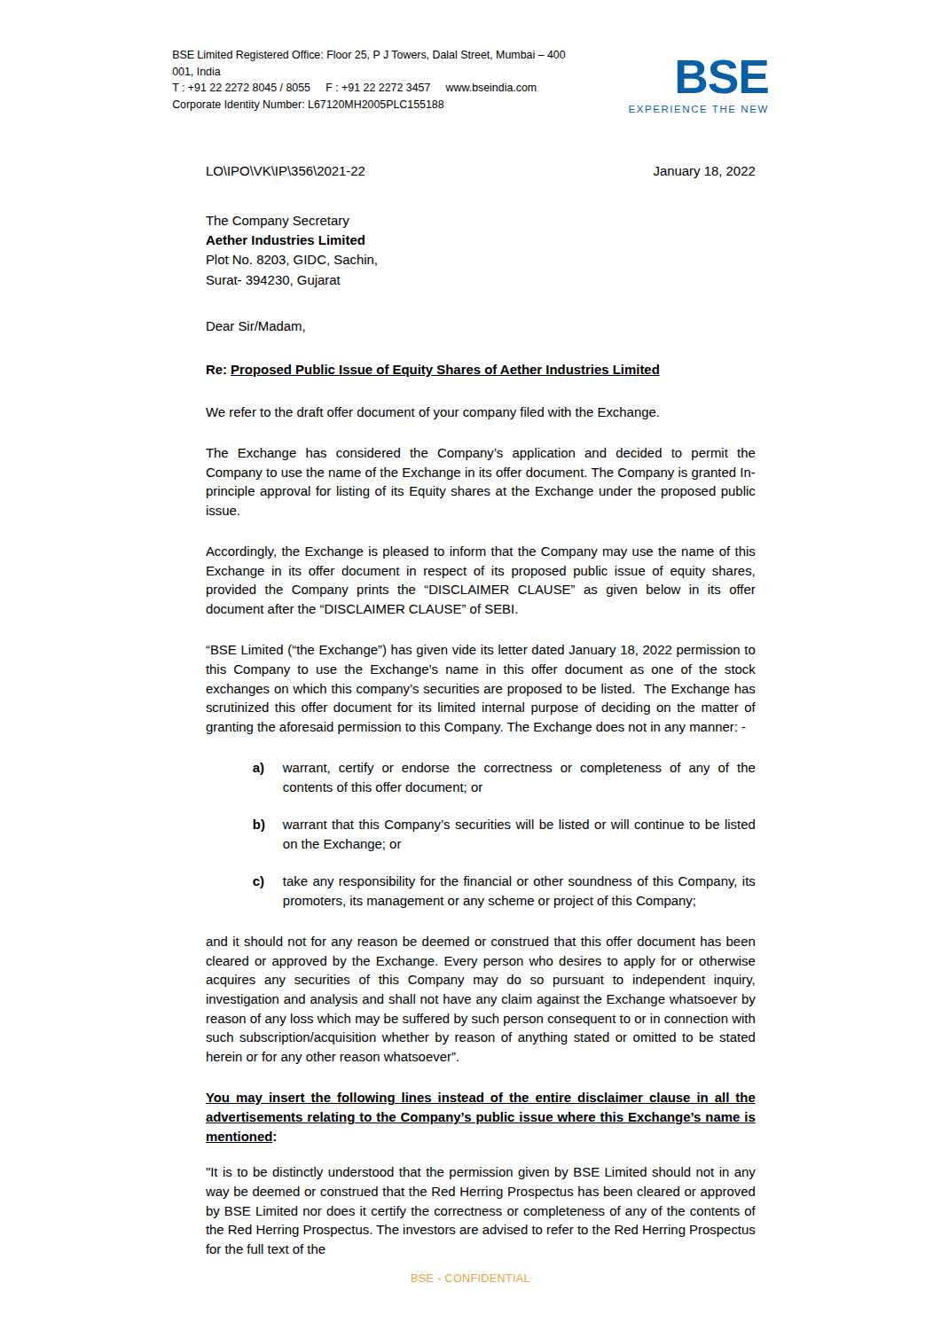BSE Limited Registered Office: Floor 25, P J Towers, Dalal Street, Mumbai – 400 001, India
T : +91 22 2272 8045 / 8055 F : +91 22 2272 3457 www.bseindia.com
Corporate Identity Number: L67120MH2005PLC155188
BSE EXPERIENCE THE NEW
LO\IPO\VK\IP\356\2021-22
January 18, 2022
The Company Secretary
Aether Industries Limited
Plot No. 8203, GIDC, Sachin,
Surat- 394230, Gujarat
Dear Sir/Madam,
Re: Proposed Public Issue of Equity Shares of Aether Industries Limited
We refer to the draft offer document of your company filed with the Exchange.
The Exchange has considered the Company’s application and decided to permit the Company to use the name of the Exchange in its offer document. The Company is granted In-principle approval for listing of its Equity shares at the Exchange under the proposed public issue.
Accordingly, the Exchange is pleased to inform that the Company may use the name of this Exchange in its offer document in respect of its proposed public issue of equity shares, provided the Company prints the “DISCLAIMER CLAUSE” as given below in its offer document after the “DISCLAIMER CLAUSE” of SEBI.
“BSE Limited (“the Exchange”) has given vide its letter dated January 18, 2022 permission to this Company to use the Exchange’s name in this offer document as one of the stock exchanges on which this company’s securities are proposed to be listed. The Exchange has scrutinized this offer document for its limited internal purpose of deciding on the matter of granting the aforesaid permission to this Company. The Exchange does not in any manner: -
a) warrant, certify or endorse the correctness or completeness of any of the contents of this offer document; or
b) warrant that this Company’s securities will be listed or will continue to be listed on the Exchange; or
c) take any responsibility for the financial or other soundness of this Company, its promoters, its management or any scheme or project of this Company;
and it should not for any reason be deemed or construed that this offer document has been cleared or approved by the Exchange. Every person who desires to apply for or otherwise acquires any securities of this Company may do so pursuant to independent inquiry, investigation and analysis and shall not have any claim against the Exchange whatsoever by reason of any loss which may be suffered by such person consequent to or in connection with such subscription/acquisition whether by reason of anything stated or omitted to be stated herein or for any other reason whatsoever”.
You may insert the following lines instead of the entire disclaimer clause in all the advertisements relating to the Company’s public issue where this Exchange’s name is mentioned:
"It is to be distinctly understood that the permission given by BSE Limited should not in any way be deemed or construed that the Red Herring Prospectus has been cleared or approved by BSE Limited nor does it certify the correctness or completeness of any of the contents of the Red Herring Prospectus. The investors are advised to refer to the Red Herring Prospectus for the full text of the
BSE - CONFIDENTIAL